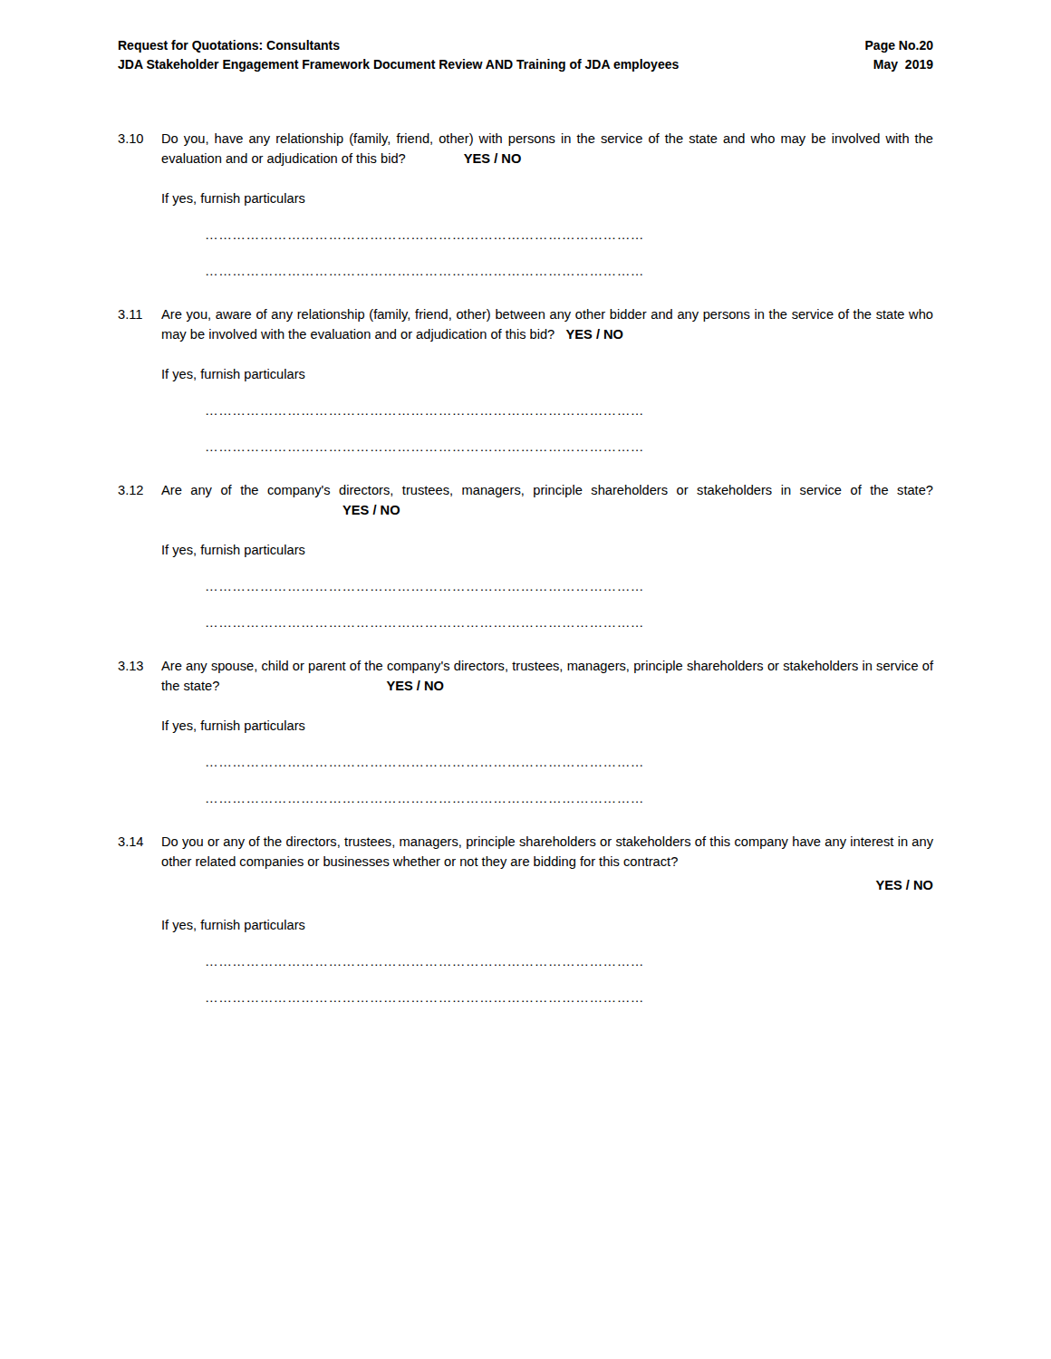Request for Quotations: Consultants
Page No.20
JDA Stakeholder Engagement Framework Document Review AND Training of JDA employees
May 2019
3.10
Do you, have any relationship (family, friend, other) with persons in the service of the state and who may be involved with the evaluation and or adjudication of this bid? YES / NO
If yes, furnish particulars
……………………………………………………………………………………
……………………………………………………………………………………
3.11
Are you, aware of any relationship (family, friend, other) between any other bidder and any persons in the service of the state who may be involved with the evaluation and or adjudication of this bid? YES / NO
If yes, furnish particulars
……………………………………………………………………………………
……………………………………………………………………………………
3.12
Are any of the company's directors, trustees, managers, principle shareholders or stakeholders in service of the state? YES / NO
If yes, furnish particulars
……………………………………………………………………………………
……………………………………………………………………………………
3.13
Are any spouse, child or parent of the company's directors, trustees, managers, principle shareholders or stakeholders in service of the state? YES / NO
If yes, furnish particulars
……………………………………………………………………………………
……………………………………………………………………………………
3.14
Do you or any of the directors, trustees, managers, principle shareholders or stakeholders of this company have any interest in any other related companies or businesses whether or not they are bidding for this contract? YES / NO
If yes, furnish particulars
……………………………………………………………………………………
……………………………………………………………………………………